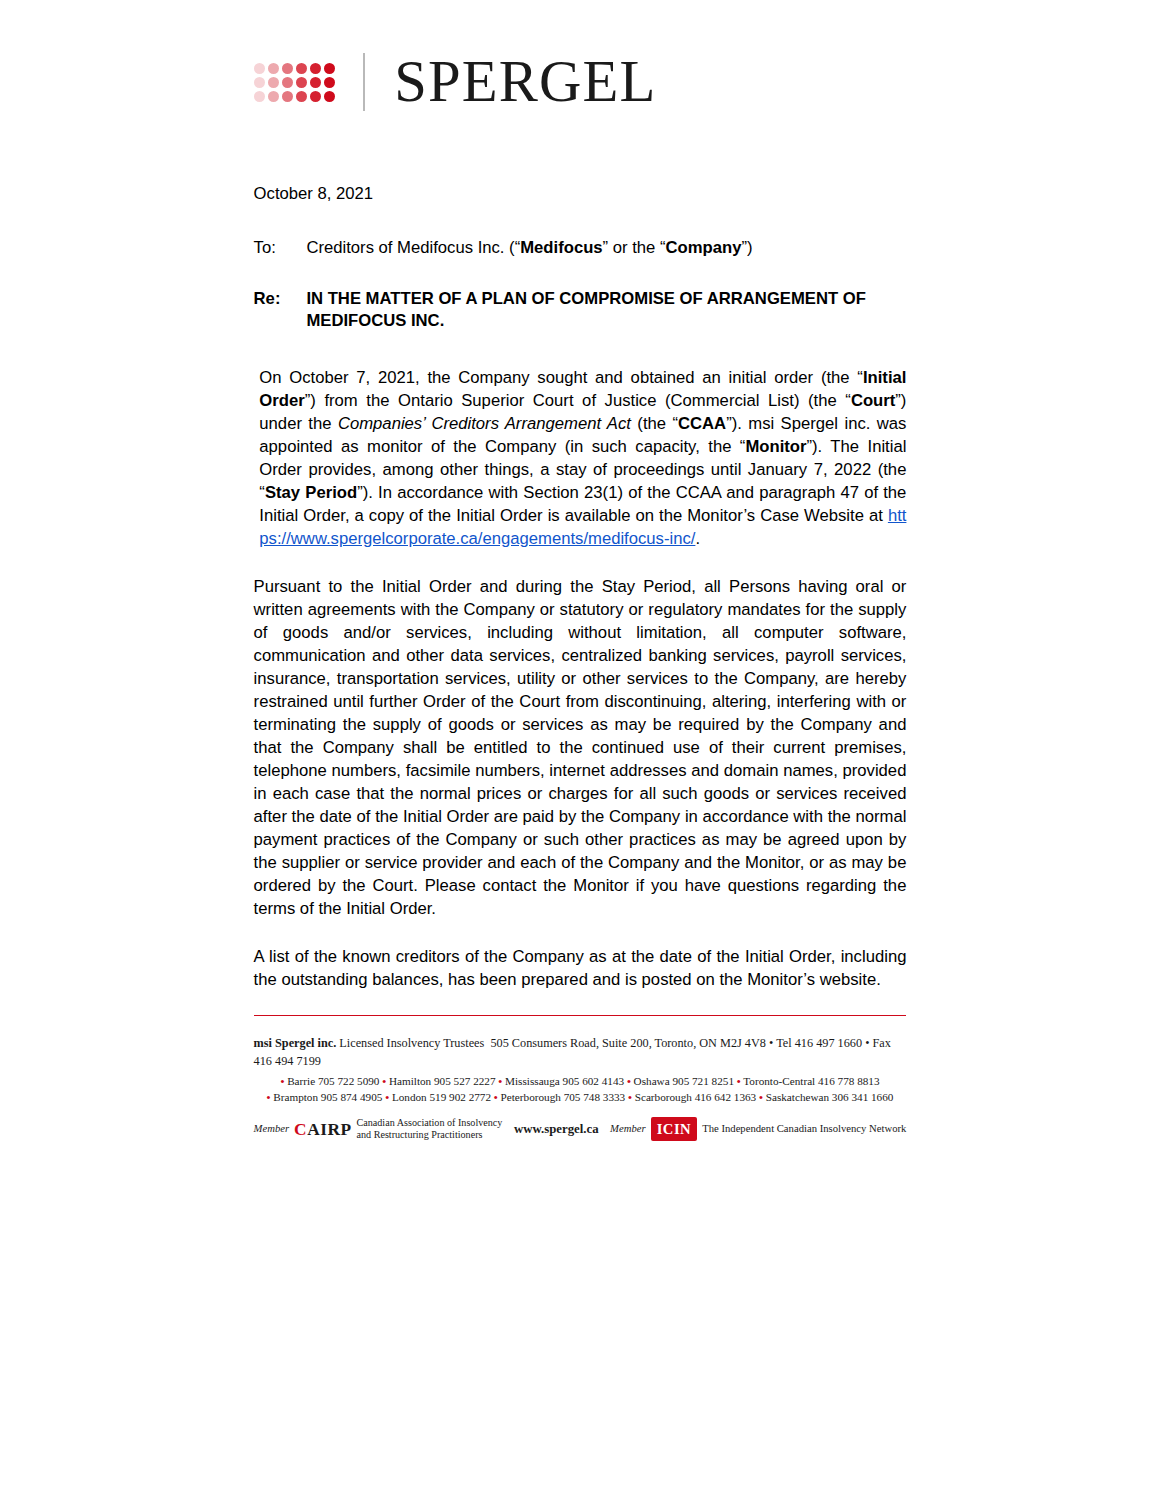SPERGEL
October 8, 2021
To:
Creditors of Medifocus Inc. (“Medifocus” or the “Company”)
Re:
IN THE MATTER OF A PLAN OF COMPROMISE OF ARRANGEMENT OF MEDIFOCUS INC.
On October 7, 2021, the Company sought and obtained an initial order (the “Initial Order”) from the Ontario Superior Court of Justice (Commercial List) (the “Court”) under the Companies’ Creditors Arrangement Act (the “CCAA”). msi Spergel inc. was appointed as monitor of the Company (in such capacity, the “Monitor”). The Initial Order provides, among other things, a stay of proceedings until January 7, 2022 (the “Stay Period”). In accordance with Section 23(1) of the CCAA and paragraph 47 of the Initial Order, a copy of the Initial Order is available on the Monitor’s Case Website at https://www.spergelcorporate.ca/engagements/medifocus-inc/.
Pursuant to the Initial Order and during the Stay Period, all Persons having oral or written agreements with the Company or statutory or regulatory mandates for the supply of goods and/or services, including without limitation, all computer software, communication and other data services, centralized banking services, payroll services, insurance, transportation services, utility or other services to the Company, are hereby restrained until further Order of the Court from discontinuing, altering, interfering with or terminating the supply of goods or services as may be required by the Company and that the Company shall be entitled to the continued use of their current premises, telephone numbers, facsimile numbers, internet addresses and domain names, provided in each case that the normal prices or charges for all such goods or services received after the date of the Initial Order are paid by the Company in accordance with the normal payment practices of the Company or such other practices as may be agreed upon by the supplier or service provider and each of the Company and the Monitor, or as may be ordered by the Court. Please contact the Monitor if you have questions regarding the terms of the Initial Order.
A list of the known creditors of the Company as at the date of the Initial Order, including the outstanding balances, has been prepared and is posted on the Monitor’s website.
msi Spergel inc. Licensed Insolvency Trustees 505 Consumers Road, Suite 200, Toronto, ON M2J 4V8 • Tel 416 497 1660 • Fax 416 494 7199
• Barrie 705 722 5090 • Hamilton 905 527 2227 • Mississauga 905 602 4143 • Oshawa 905 721 8251 • Toronto-Central 416 778 8813
• Brampton 905 874 4905 • London 519 902 2772 • Peterborough 705 748 3333 • Scarborough 416 642 1363 • Saskatchewan 306 341 1660
Member CAIRP Canadian Association of Insolvency
and Restructuring Practitioners
www.spergel.ca
Member ICIN The Independent Canadian Insolvency Network